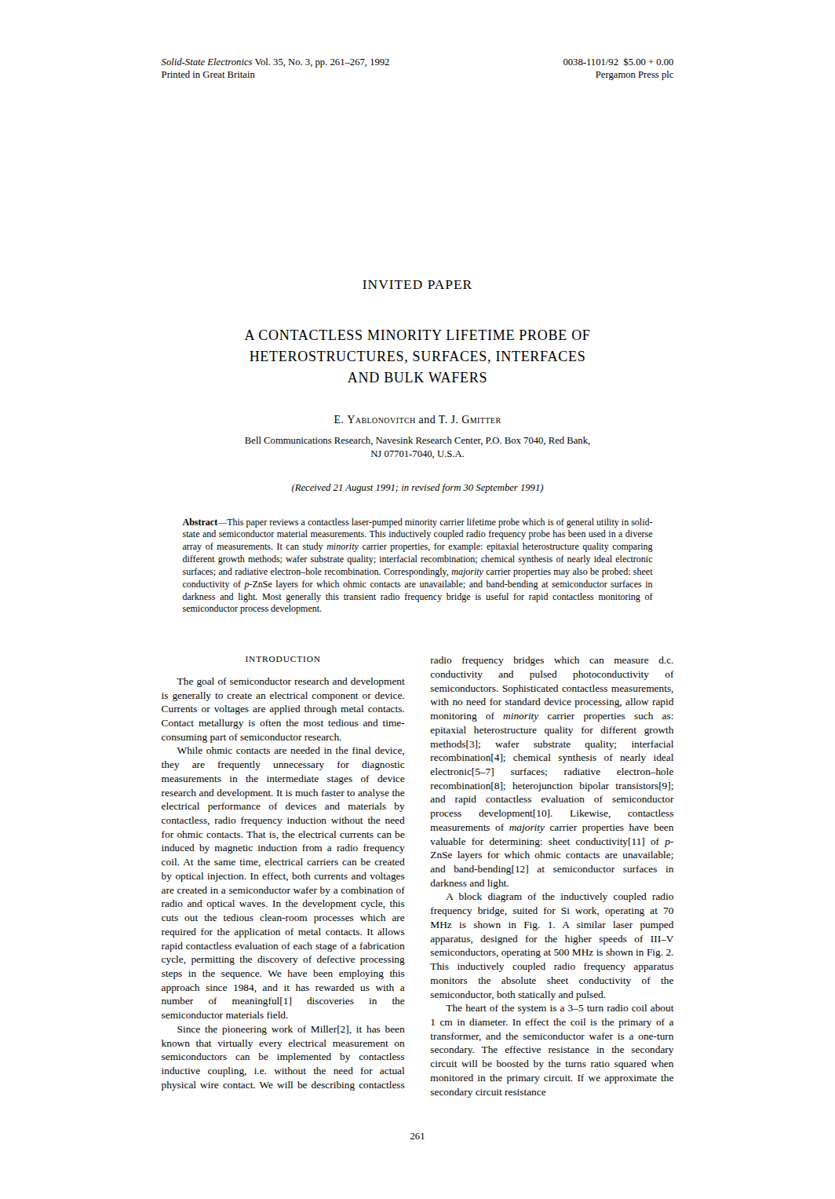Solid-State Electronics Vol. 35, No. 3, pp. 261–267, 1992
Printed in Great Britain
0038-1101/92 $5.00 + 0.00
Pergamon Press plc
INVITED PAPER
A CONTACTLESS MINORITY LIFETIME PROBE OF
HETEROSTRUCTURES, SURFACES, INTERFACES
AND BULK WAFERS
E. Yablonovitch and T. J. Gmitter
Bell Communications Research, Navesink Research Center, P.O. Box 7040, Red Bank,
NJ 07701-7040, U.S.A.
(Received 21 August 1991; in revised form 30 September 1991)
Abstract—This paper reviews a contactless laser-pumped minority carrier lifetime probe which is of general utility in solid-state and semiconductor material measurements. This inductively coupled radio frequency probe has been used in a diverse array of measurements. It can study minority carrier properties, for example: epitaxial heterostructure quality comparing different growth methods; wafer substrate quality; interfacial recombination; chemical synthesis of nearly ideal electronic surfaces; and radiative electron–hole recombination. Correspondingly, majority carrier properties may also be probed: sheet conductivity of p-ZnSe layers for which ohmic contacts are unavailable; and band-bending at semiconductor surfaces in darkness and light. Most generally this transient radio frequency bridge is useful for rapid contactless monitoring of semiconductor process development.
INTRODUCTION
The goal of semiconductor research and development is generally to create an electrical component or device. Currents or voltages are applied through metal contacts. Contact metallurgy is often the most tedious and time-consuming part of semiconductor research.
While ohmic contacts are needed in the final device, they are frequently unnecessary for diagnostic measurements in the intermediate stages of device research and development. It is much faster to analyse the electrical performance of devices and materials by contactless, radio frequency induction without the need for ohmic contacts. That is, the electrical currents can be induced by magnetic induction from a radio frequency coil. At the same time, electrical carriers can be created by optical injection. In effect, both currents and voltages are created in a semiconductor wafer by a combination of radio and optical waves. In the development cycle, this cuts out the tedious clean-room processes which are required for the application of metal contacts. It allows rapid contactless evaluation of each stage of a fabrication cycle, permitting the discovery of defective processing steps in the sequence. We have been employing this approach since 1984, and it has rewarded us with a number of meaningful[1] discoveries in the semiconductor materials field.
Since the pioneering work of Miller[2], it has been known that virtually every electrical measurement on semiconductors can be implemented by contactless inductive coupling, i.e. without the need for actual physical wire contact. We will be describing contactless radio frequency bridges which can measure d.c. conductivity and pulsed photoconductivity of semiconductors. Sophisticated contactless measurements, with no need for standard device processing, allow rapid monitoring of minority carrier properties such as: epitaxial heterostructure quality for different growth methods[3]; wafer substrate quality; interfacial recombination[4]; chemical synthesis of nearly ideal electronic[5–7] surfaces; radiative electron–hole recombination[8]; heterojunction bipolar transistors[9]; and rapid contactless evaluation of semiconductor process development[10]. Likewise, contactless measurements of majority carrier properties have been valuable for determining: sheet conductivity[11] of p-ZnSe layers for which ohmic contacts are unavailable; and band-bending[12] at semiconductor surfaces in darkness and light.
A block diagram of the inductively coupled radio frequency bridge, suited for Si work, operating at 70 MHz is shown in Fig. 1. A similar laser pumped apparatus, designed for the higher speeds of III–V semiconductors, operating at 500 MHz is shown in Fig. 2. This inductively coupled radio frequency apparatus monitors the absolute sheet conductivity of the semiconductor, both statically and pulsed.
The heart of the system is a 3–5 turn radio coil about 1 cm in diameter. In effect the coil is the primary of a transformer, and the semiconductor wafer is a one-turn secondary. The effective resistance in the secondary circuit will be boosted by the turns ratio squared when monitored in the primary circuit. If we approximate the secondary circuit resistance
261